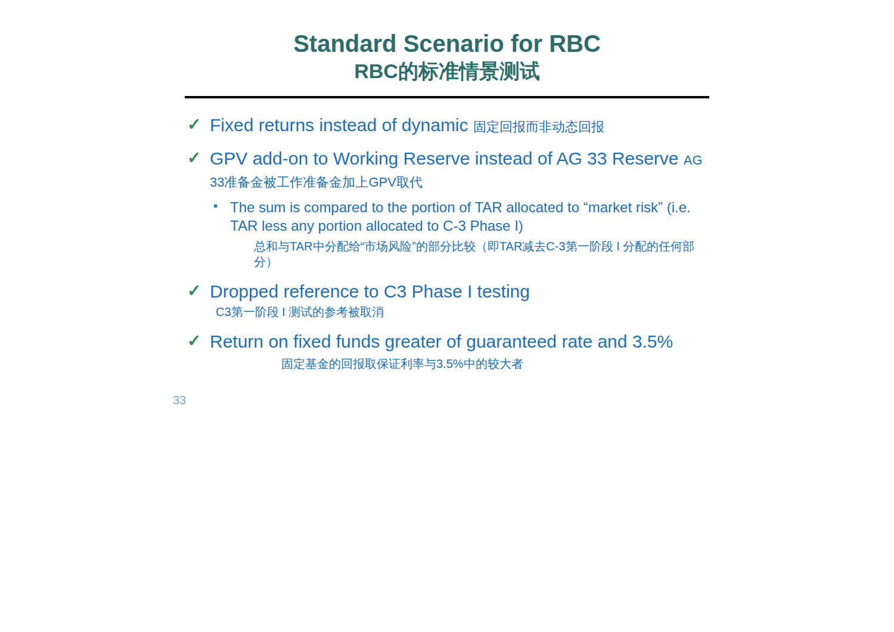Standard Scenario for RBC RBC的标准情景测试
Fixed returns instead of dynamic 固定回报而非动态回报
GPV add-on to Working Reserve instead of AG 33 Reserve AG 33准备金被工作准备金加上GPV取代
The sum is compared to the portion of TAR allocated to “market risk” (i.e. TAR less any portion allocated to C-3 Phase I) 总和与TAR中分配给“市场风险”的部分比较（即TAR减去C-3第一阶段 I 分配的任何部分）
Dropped reference to C3 Phase I testing C3第一阶段 I 测试的参考被取消
Return on fixed funds greater of guaranteed rate and 3.5% 固定基金的回报取保证利率与3.5%中的较大者
33